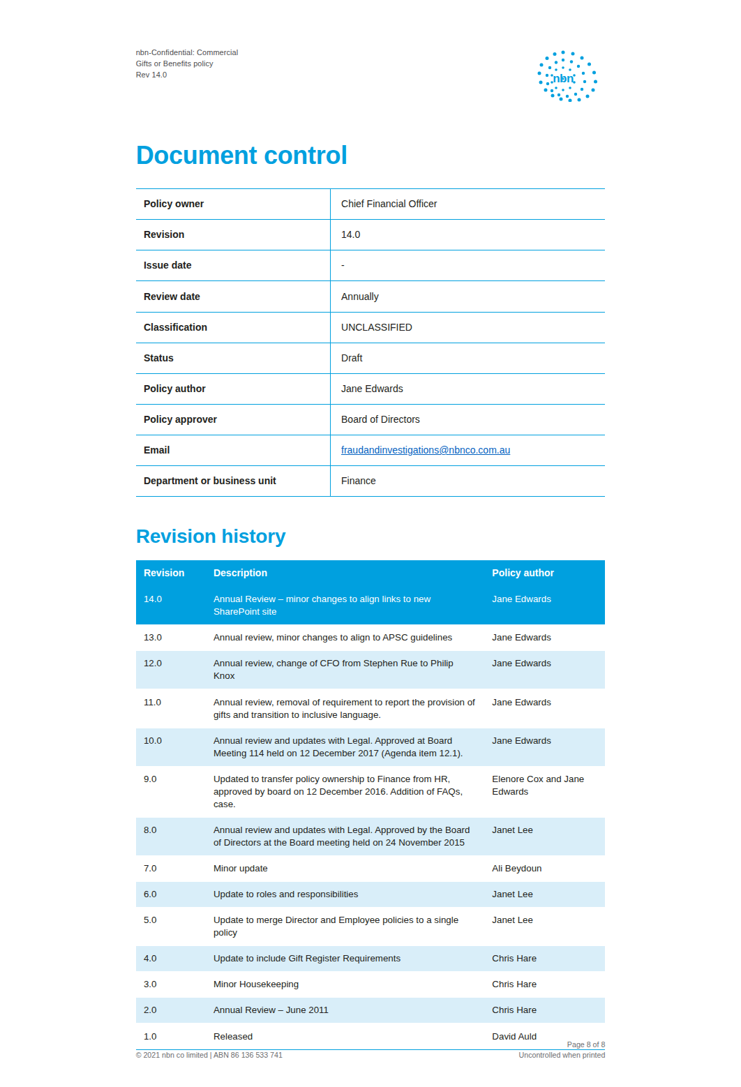nbn-Confidential: Commercial
Gifts or Benefits policy
Rev 14.0
nbn
Document control
| Policy owner | Chief Financial Officer |
| Revision | 14.0 |
| Issue date | - |
| Review date | Annually |
| Classification | UNCLASSIFIED |
| Status | Draft |
| Policy author | Jane Edwards |
| Policy approver | Board of Directors |
| Email | fraudandinvestigations@nbnco.com.au |
| Department or business unit | Finance |
Revision history
| Revision | Description | Policy author |
| --- | --- | --- |
| 14.0 | Annual Review – minor changes to align links to new SharePoint site | Jane Edwards |
| 13.0 | Annual review, minor changes to align to APSC guidelines | Jane Edwards |
| 12.0 | Annual review, change of CFO from Stephen Rue to Philip Knox | Jane Edwards |
| 11.0 | Annual review, removal of requirement to report the provision of gifts and transition to inclusive language. | Jane Edwards |
| 10.0 | Annual review and updates with Legal. Approved at Board Meeting 114 held on 12 December 2017 (Agenda item 12.1). | Jane Edwards |
| 9.0 | Updated to transfer policy ownership to Finance from HR, approved by board on 12 December 2016. Addition of FAQs, case. | Elenore Cox and Jane Edwards |
| 8.0 | Annual review and updates with Legal. Approved by the Board of Directors at the Board meeting held on 24 November 2015 | Janet Lee |
| 7.0 | Minor update | Ali Beydoun |
| 6.0 | Update to roles and responsibilities | Janet Lee |
| 5.0 | Update to merge Director and Employee policies to a single policy | Janet Lee |
| 4.0 | Update to include Gift Register Requirements | Chris Hare |
| 3.0 | Minor Housekeeping | Chris Hare |
| 2.0 | Annual Review – June 2011 | Chris Hare |
| 1.0 | Released | David Auld |
© 2021 nbn co limited | ABN 86 136 533 741
Page 8 of 8
Uncontrolled when printed